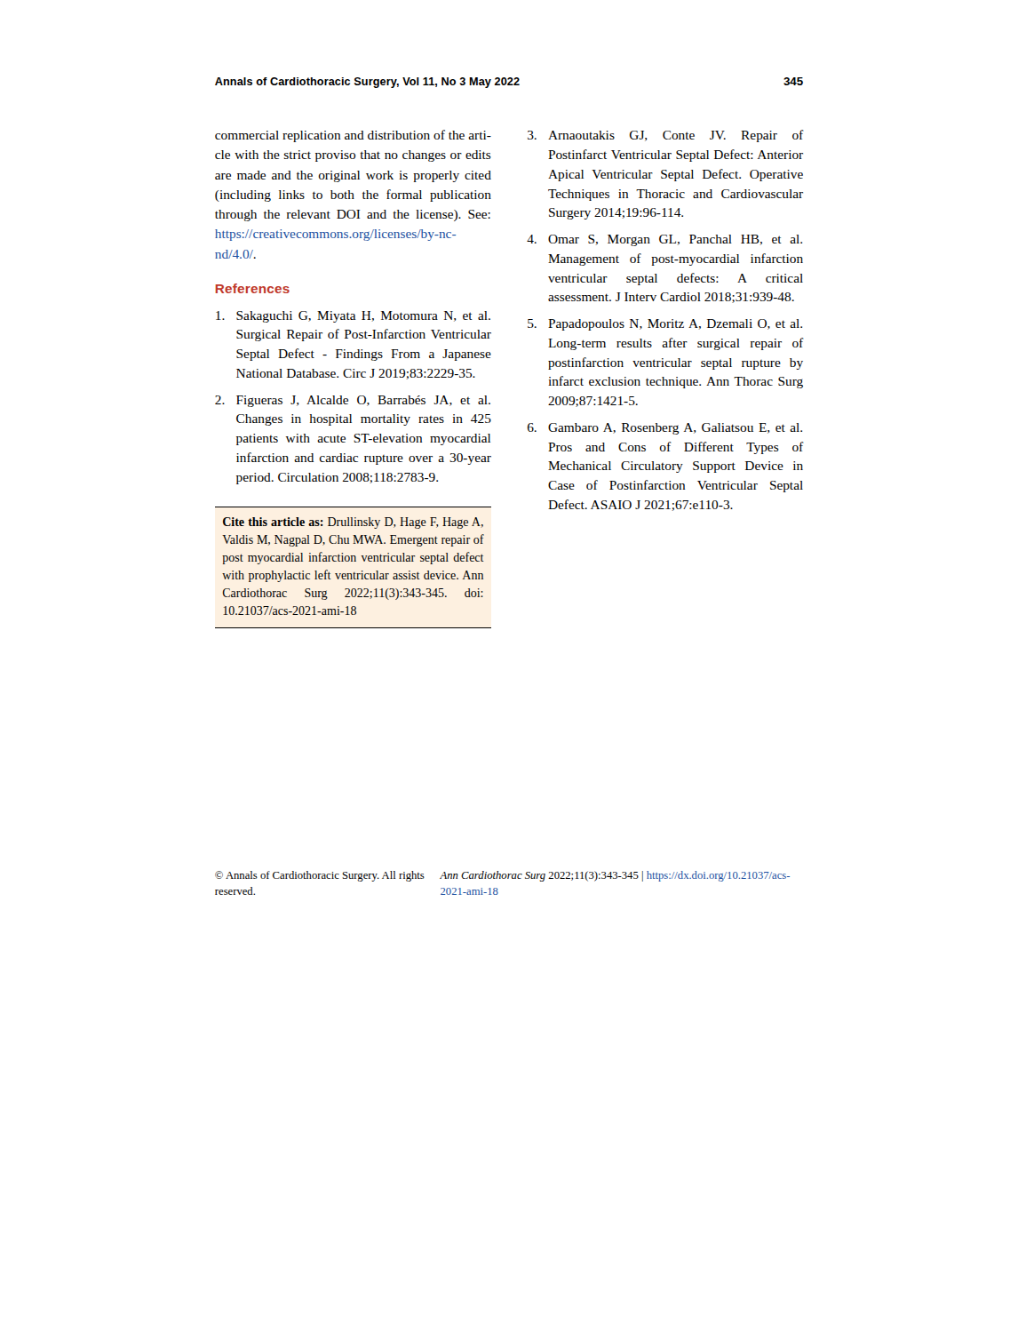Annals of Cardiothoracic Surgery, Vol 11, No 3 May 2022
345
commercial replication and distribution of the article with the strict proviso that no changes or edits are made and the original work is properly cited (including links to both the formal publication through the relevant DOI and the license). See: https://creativecommons.org/licenses/by-nc-nd/4.0/.
References
Sakaguchi G, Miyata H, Motomura N, et al. Surgical Repair of Post-Infarction Ventricular Septal Defect - Findings From a Japanese National Database. Circ J 2019;83:2229-35.
Figueras J, Alcalde O, Barrabés JA, et al. Changes in hospital mortality rates in 425 patients with acute ST-elevation myocardial infarction and cardiac rupture over a 30-year period. Circulation 2008;118:2783-9.
Cite this article as: Drullinsky D, Hage F, Hage A, Valdis M, Nagpal D, Chu MWA. Emergent repair of post myocardial infarction ventricular septal defect with prophylactic left ventricular assist device. Ann Cardiothorac Surg 2022;11(3):343-345. doi: 10.21037/acs-2021-ami-18
Arnaoutakis GJ, Conte JV. Repair of Postinfarct Ventricular Septal Defect: Anterior Apical Ventricular Septal Defect. Operative Techniques in Thoracic and Cardiovascular Surgery 2014;19:96-114.
Omar S, Morgan GL, Panchal HB, et al. Management of post-myocardial infarction ventricular septal defects: A critical assessment. J Interv Cardiol 2018;31:939-48.
Papadopoulos N, Moritz A, Dzemali O, et al. Long-term results after surgical repair of postinfarction ventricular septal rupture by infarct exclusion technique. Ann Thorac Surg 2009;87:1421-5.
Gambaro A, Rosenberg A, Galiatsou E, et al. Pros and Cons of Different Types of Mechanical Circulatory Support Device in Case of Postinfarction Ventricular Septal Defect. ASAIO J 2021;67:e110-3.
© Annals of Cardiothoracic Surgery. All rights reserved.
Ann Cardiothorac Surg 2022;11(3):343-345|https://dx.doi.org/10.21037/acs-2021-ami-18